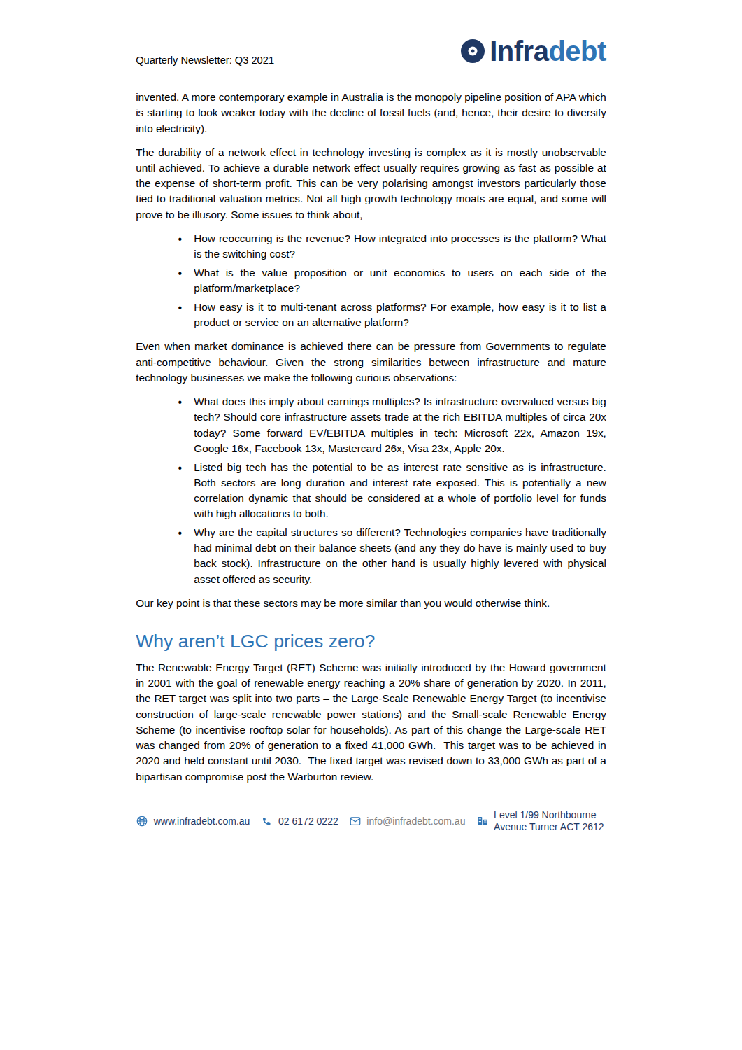Quarterly Newsletter: Q3 2021
Infradebt
invented. A more contemporary example in Australia is the monopoly pipeline position of APA which is starting to look weaker today with the decline of fossil fuels (and, hence, their desire to diversify into electricity).
The durability of a network effect in technology investing is complex as it is mostly unobservable until achieved. To achieve a durable network effect usually requires growing as fast as possible at the expense of short-term profit. This can be very polarising amongst investors particularly those tied to traditional valuation metrics. Not all high growth technology moats are equal, and some will prove to be illusory. Some issues to think about,
How reoccurring is the revenue? How integrated into processes is the platform? What is the switching cost?
What is the value proposition or unit economics to users on each side of the platform/marketplace?
How easy is it to multi-tenant across platforms? For example, how easy is it to list a product or service on an alternative platform?
Even when market dominance is achieved there can be pressure from Governments to regulate anti-competitive behaviour. Given the strong similarities between infrastructure and mature technology businesses we make the following curious observations:
What does this imply about earnings multiples? Is infrastructure overvalued versus big tech? Should core infrastructure assets trade at the rich EBITDA multiples of circa 20x today? Some forward EV/EBITDA multiples in tech: Microsoft 22x, Amazon 19x, Google 16x, Facebook 13x, Mastercard 26x, Visa 23x, Apple 20x.
Listed big tech has the potential to be as interest rate sensitive as is infrastructure. Both sectors are long duration and interest rate exposed. This is potentially a new correlation dynamic that should be considered at a whole of portfolio level for funds with high allocations to both.
Why are the capital structures so different? Technologies companies have traditionally had minimal debt on their balance sheets (and any they do have is mainly used to buy back stock). Infrastructure on the other hand is usually highly levered with physical asset offered as security.
Our key point is that these sectors may be more similar than you would otherwise think.
Why aren’t LGC prices zero?
The Renewable Energy Target (RET) Scheme was initially introduced by the Howard government in 2001 with the goal of renewable energy reaching a 20% share of generation by 2020. In 2011, the RET target was split into two parts – the Large-Scale Renewable Energy Target (to incentivise construction of large-scale renewable power stations) and the Small-scale Renewable Energy Scheme (to incentivise rooftop solar for households). As part of this change the Large-scale RET was changed from 20% of generation to a fixed 41,000 GWh. This target was to be achieved in 2020 and held constant until 2030. The fixed target was revised down to 33,000 GWh as part of a bipartisan compromise post the Warburton review.
www.infradebt.com.au
02 6172 0222
info@infradebt.com.au
Level 1/99 Northbourne Avenue Turner ACT 2612